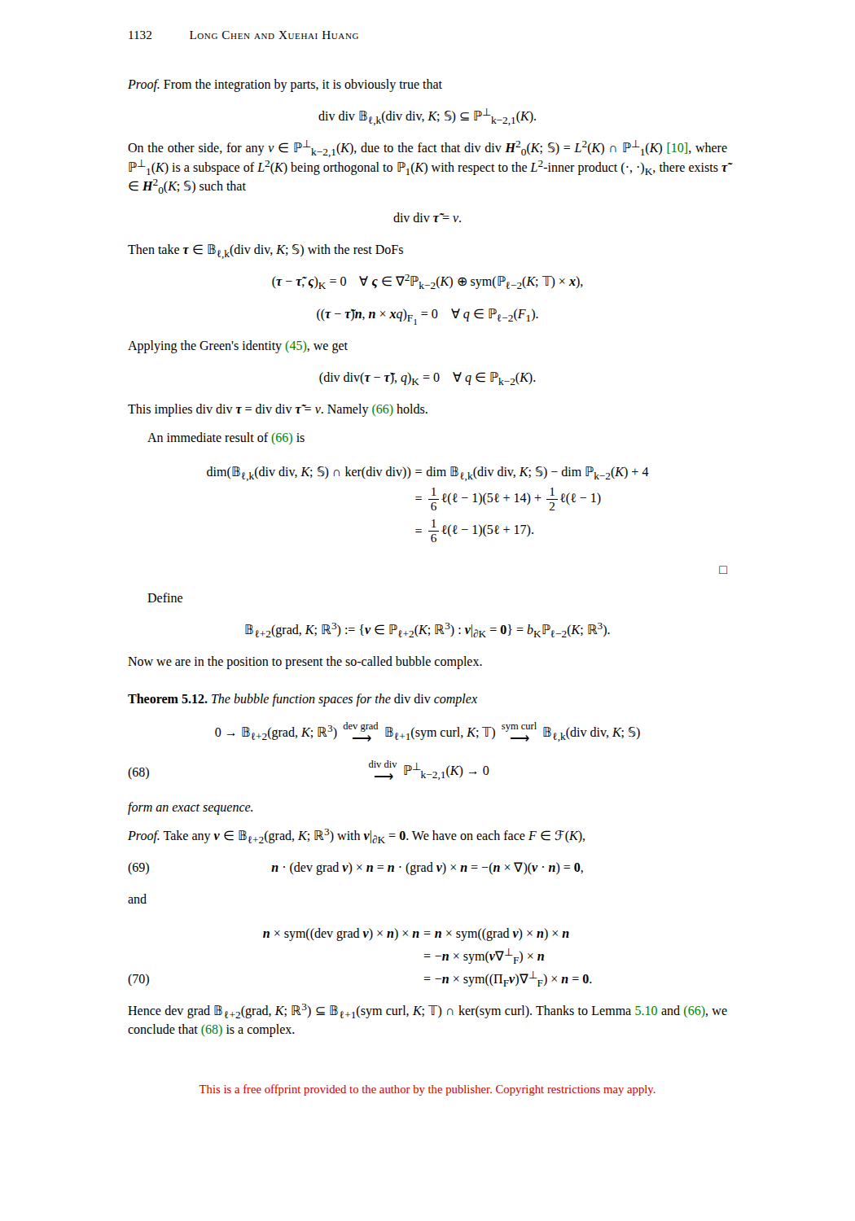1132 Long Chen and Xuehai Huang
Proof. From the integration by parts, it is obviously true that
div div 𝔹ℓ,k(div div, K; 𝕊) ⊆ ℙ⊥k−2,1(K).
On the other side, for any v ∈ ℙ⊥k−2,1(K), due to the fact that div div H20(K; 𝕊) = L2(K) ∩ ℙ⊥1(K) [10], where ℙ⊥1(K) is a subspace of L2(K) being orthogonal to ℙ1(K) with respect to the L2-inner product (·, ·)K, there exists τ̃ ∈ H20(K; 𝕊) such that
div div τ̃ = v.
Then take τ ∈ 𝔹ℓ,k(div div, K; 𝕊) with the rest DoFs
(τ − τ̃, ς)K = 0 ∀ ς ∈ ∇2ℙk−2(K) ⊕ sym(ℙℓ−2(K; 𝕋) × x),
((τ − τ̃)n, n × xq)F1 = 0 ∀ q ∈ ℙℓ−2(F1).
Applying the Green's identity (45), we get
(div div(τ − τ̃), q)K = 0 ∀ q ∈ ℙk−2(K).
This implies div div τ = div div τ̃ = v. Namely (66) holds.
An immediate result of (66) is
dim(𝔹ℓ,k(div div, K; 𝕊) ∩ ker(div div))
=
dim 𝔹ℓ,k(div div, K; 𝕊) − dim ℙk−2(K) + 4
=
16ℓ(ℓ − 1)(5ℓ + 14) + 12ℓ(ℓ − 1)
=
16ℓ(ℓ − 1)(5ℓ + 17).
□
Define
𝔹ℓ+2(grad, K; ℝ3) := {v ∈ ℙℓ+2(K; ℝ3) : v|∂K = 0} = bKℙℓ−2(K; ℝ3).
Now we are in the position to present the so-called bubble complex.
Theorem 5.12. The bubble function spaces for the div div complex
0 → 𝔹ℓ+2(grad, K; ℝ3) dev grad⟶ 𝔹ℓ+1(sym curl, K; 𝕋) sym curl⟶ 𝔹ℓ,k(div div, K; 𝕊)
(68)
div div⟶ ℙ⊥k−2,1(K) → 0
form an exact sequence.
Proof. Take any v ∈ 𝔹ℓ+2(grad, K; ℝ3) with v|∂K = 0. We have on each face F ∈ ℱ(K),
(69)
n · (dev grad v) × n = n · (grad v) × n = −(n × ∇)(v · n) = 0,
and
n × sym((dev grad v) × n) × n
=
n × sym((grad v) × n) × n
=
−n × sym(v∇⊥F) × n
=
−n × sym((ΠFv)∇⊥F) × n = 0.
(70)
Hence dev grad 𝔹ℓ+2(grad, K; ℝ3) ⊆ 𝔹ℓ+1(sym curl, K; 𝕋) ∩ ker(sym curl). Thanks to Lemma 5.10 and (66), we conclude that (68) is a complex.
This is a free offprint provided to the author by the publisher. Copyright restrictions may apply.